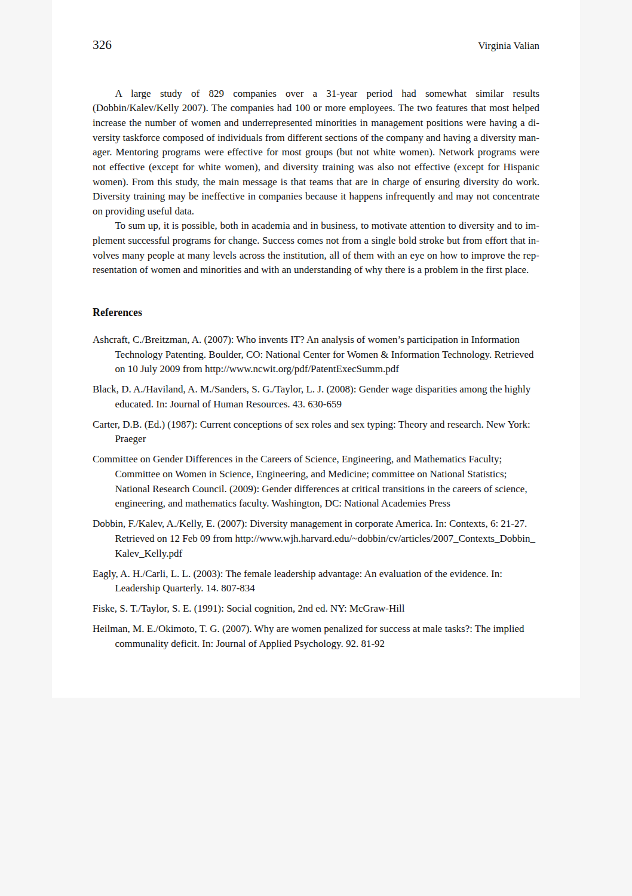326 Virginia Valian
A large study of 829 companies over a 31-year period had somewhat similar results (Dobbin/Kalev/Kelly 2007). The companies had 100 or more employees. The two features that most helped increase the number of women and underrepresented minorities in management positions were having a diversity taskforce composed of individuals from different sections of the company and having a diversity manager. Mentoring programs were effective for most groups (but not white women). Network programs were not effective (except for white women), and diversity training was also not effective (except for Hispanic women). From this study, the main message is that teams that are in charge of ensuring diversity do work. Diversity training may be ineffective in companies because it happens infrequently and may not concentrate on providing useful data.
To sum up, it is possible, both in academia and in business, to motivate attention to diversity and to implement successful programs for change. Success comes not from a single bold stroke but from effort that involves many people at many levels across the institution, all of them with an eye on how to improve the representation of women and minorities and with an understanding of why there is a problem in the first place.
References
Ashcraft, C./Breitzman, A. (2007): Who invents IT? An analysis of women’s participation in Information Technology Patenting. Boulder, CO: National Center for Women & Information Technology. Retrieved on 10 July 2009 from http://www.ncwit.org/pdf/PatentExecSumm.pdf
Black, D. A./Haviland, A. M./Sanders, S. G./Taylor, L. J. (2008): Gender wage disparities among the highly educated. In: Journal of Human Resources. 43. 630-659
Carter, D.B. (Ed.) (1987): Current conceptions of sex roles and sex typing: Theory and research. New York: Praeger
Committee on Gender Differences in the Careers of Science, Engineering, and Mathematics Faculty; Committee on Women in Science, Engineering, and Medicine; committee on National Statistics; National Research Council. (2009): Gender differences at critical transitions in the careers of science, engineering, and mathematics faculty. Washington, DC: National Academies Press
Dobbin, F./Kalev, A./Kelly, E. (2007): Diversity management in corporate America. In: Contexts, 6: 21-27. Retrieved on 12 Feb 09 from http://www.wjh.harvard.edu/~dobbin/cv/articles/2007_Contexts_Dobbin_Kalev_Kelly.pdf
Eagly, A. H./Carli, L. L. (2003): The female leadership advantage: An evaluation of the evidence. In: Leadership Quarterly. 14. 807-834
Fiske, S. T./Taylor, S. E. (1991): Social cognition, 2nd ed. NY: McGraw-Hill
Heilman, M. E./Okimoto, T. G. (2007). Why are women penalized for success at male tasks?: The implied communality deficit. In: Journal of Applied Psychology. 92. 81-92